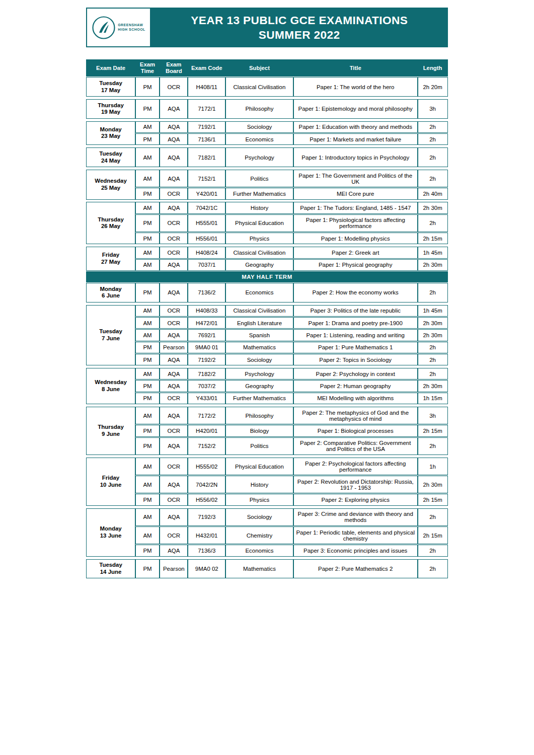GREENSHAW
HIGH SCHOOL
YEAR 13 PUBLIC GCE EXAMINATIONS
SUMMER 2022
| Exam Date | Exam Time | Exam Board | Exam Code | Subject | Title | Length |
| --- | --- | --- | --- | --- | --- | --- |
| Tuesday 17 May | PM | OCR | H408/11 | Classical Civilisation | Paper 1: The world of the hero | 2h 20m |
| Thursday 19 May | PM | AQA | 7172/1 | Philosophy | Paper 1: Epistemology and moral philosophy | 3h |
| Monday 23 May | AM | AQA | 7192/1 | Sociology | Paper 1: Education with theory and methods | 2h |
| PM | AQA | 7136/1 | Economics | Paper 1: Markets and market failure | 2h |
| Tuesday 24 May | AM | AQA | 7182/1 | Psychology | Paper 1: Introductory topics in Psychology | 2h |
| Wednesday 25 May | AM | AQA | 7152/1 | Politics | Paper 1: The Government and Politics of the UK | 2h |
| PM | OCR | Y420/01 | Further Mathematics | MEI Core pure | 2h 40m |
| Thursday 26 May | AM | AQA | 7042/1C | History | Paper 1: The Tudors: England, 1485 - 1547 | 2h 30m |
| PM | OCR | H555/01 | Physical Education | Paper 1: Physiological factors affecting performance | 2h |
| PM | OCR | H556/01 | Physics | Paper 1: Modelling physics | 2h 15m |
| Friday 27 May | AM | OCR | H408/24 | Classical Civilisation | Paper 2: Greek art | 1h 45m |
| AM | AQA | 7037/1 | Geography | Paper 1: Physical geography | 2h 30m |
| MAY HALF TERM |
| Monday 6 June | PM | AQA | 7136/2 | Economics | Paper 2: How the economy works | 2h |
| Tuesday 7 June | AM | OCR | H408/33 | Classical Civilisation | Paper 3: Politics of the late republic | 1h 45m |
| AM | OCR | H472/01 | English Literature | Paper 1: Drama and poetry pre-1900 | 2h 30m |
| AM | AQA | 7692/1 | Spanish | Paper 1: Listening, reading and writing | 2h 30m |
| PM | Pearson | 9MA0 01 | Mathematics | Paper 1: Pure Mathematics 1 | 2h |
| PM | AQA | 7192/2 | Sociology | Paper 2: Topics in Sociology | 2h |
| Wednesday 8 June | AM | AQA | 7182/2 | Psychology | Paper 2: Psychology in context | 2h |
| PM | AQA | 7037/2 | Geography | Paper 2: Human geography | 2h 30m |
| PM | OCR | Y433/01 | Further Mathematics | MEI Modelling with algorithms | 1h 15m |
| Thursday 9 June | AM | AQA | 7172/2 | Philosophy | Paper 2: The metaphysics of God and the metaphysics of mind | 3h |
| PM | OCR | H420/01 | Biology | Paper 1: Biological processes | 2h 15m |
| PM | AQA | 7152/2 | Politics | Paper 2: Comparative Politics: Government and Politics of the USA | 2h |
| Friday 10 June | AM | OCR | H555/02 | Physical Education | Paper 2: Psychological factors affecting performance | 1h |
| AM | AQA | 7042/2N | History | Paper 2: Revolution and Dictatorship: Russia, 1917 - 1953 | 2h 30m |
| PM | OCR | H556/02 | Physics | Paper 2: Exploring physics | 2h 15m |
| Monday 13 June | AM | AQA | 7192/3 | Sociology | Paper 3: Crime and deviance with theory and methods | 2h |
| AM | OCR | H432/01 | Chemistry | Paper 1: Periodic table, elements and physical chemistry | 2h 15m |
| PM | AQA | 7136/3 | Economics | Paper 3: Economic principles and issues | 2h |
| Tuesday 14 June | PM | Pearson | 9MA0 02 | Mathematics | Paper 2: Pure Mathematics 2 | 2h |